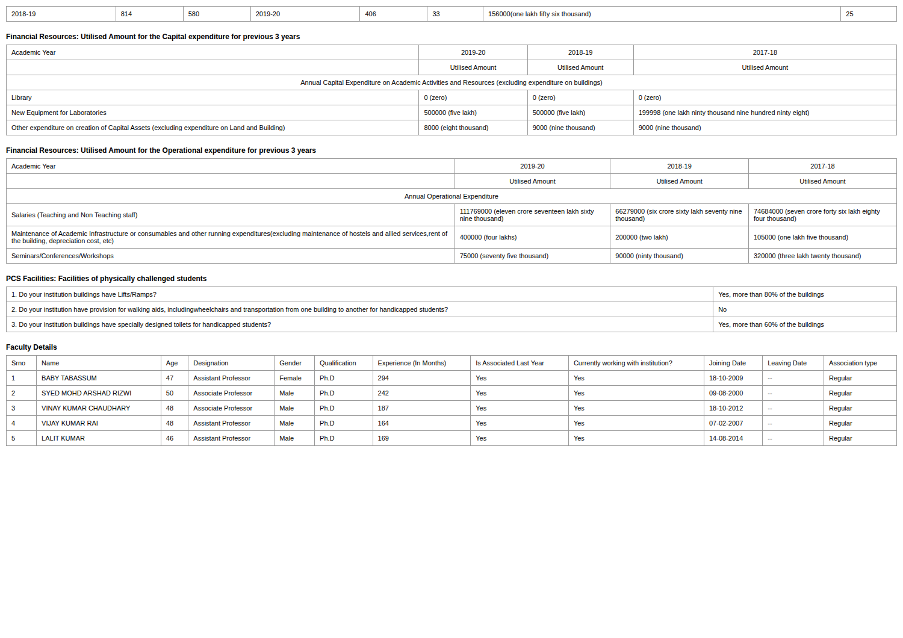| 2018-19 | 814 | 580 | 2019-20 | 406 | 33 | 156000(one lakh fifty six thousand) | 25 |
Financial Resources: Utilised Amount for the Capital expenditure for previous 3 years
| Academic Year | 2019-20 | 2018-19 | 2017-18 |
| --- | --- | --- | --- |
| | Utilised Amount | Utilised Amount | Utilised Amount |
| Annual Capital Expenditure on Academic Activities and Resources (excluding expenditure on buildings) |
| Library | 0 (zero) | 0 (zero) | 0 (zero) |
| New Equipment for Laboratories | 500000 (five lakh) | 500000 (five lakh) | 199998 (one lakh ninty thousand nine hundred ninty eight) |
| Other expenditure on creation of Capital Assets (excluding expenditure on Land and Building) | 8000 (eight thousand) | 9000 (nine thousand) | 9000 (nine thousand) |
Financial Resources: Utilised Amount for the Operational expenditure for previous 3 years
| Academic Year | 2019-20 | 2018-19 | 2017-18 |
| --- | --- | --- | --- |
| | Utilised Amount | Utilised Amount | Utilised Amount |
| Annual Operational Expenditure |
| Salaries (Teaching and Non Teaching staff) | 111769000 (eleven crore seventeen lakh sixty nine thousand) | 66279000 (six crore sixty lakh seventy nine thousand) | 74684000 (seven crore forty six lakh eighty four thousand) |
| Maintenance of Academic Infrastructure or consumables and other running expenditures(excluding maintenance of hostels and allied services,rent of the building, depreciation cost, etc) | 400000 (four lakhs) | 200000 (two lakh) | 105000 (one lakh five thousand) |
| Seminars/Conferences/Workshops | 75000 (seventy five thousand) | 90000 (ninty thousand) | 320000 (three lakh twenty thousand) |
PCS Facilities: Facilities of physically challenged students
| 1. Do your institution buildings have Lifts/Ramps? | Yes, more than 80% of the buildings |
| 2. Do your institution have provision for walking aids, includingwheelchairs and transportation from one building to another for handicapped students? | No |
| 3. Do your institution buildings have specially designed toilets for handicapped students? | Yes, more than 60% of the buildings |
Faculty Details
| Srno | Name | Age | Designation | Gender | Qualification | Experience (In Months) | Is Associated Last Year | Currently working with institution? | Joining Date | Leaving Date | Association type |
| --- | --- | --- | --- | --- | --- | --- | --- | --- | --- | --- | --- |
| 1 | BABY TABASSUM | 47 | Assistant Professor | Female | Ph.D | 294 | Yes | Yes | 18-10-2009 | -- | Regular |
| 2 | SYED MOHD ARSHAD RIZWI | 50 | Associate Professor | Male | Ph.D | 242 | Yes | Yes | 09-08-2000 | -- | Regular |
| 3 | VINAY KUMAR CHAUDHARY | 48 | Associate Professor | Male | Ph.D | 187 | Yes | Yes | 18-10-2012 | -- | Regular |
| 4 | VIJAY KUMAR RAI | 48 | Assistant Professor | Male | Ph.D | 164 | Yes | Yes | 07-02-2007 | -- | Regular |
| 5 | LALIT KUMAR | 46 | Assistant Professor | Male | Ph.D | 169 | Yes | Yes | 14-08-2014 | -- | Regular |